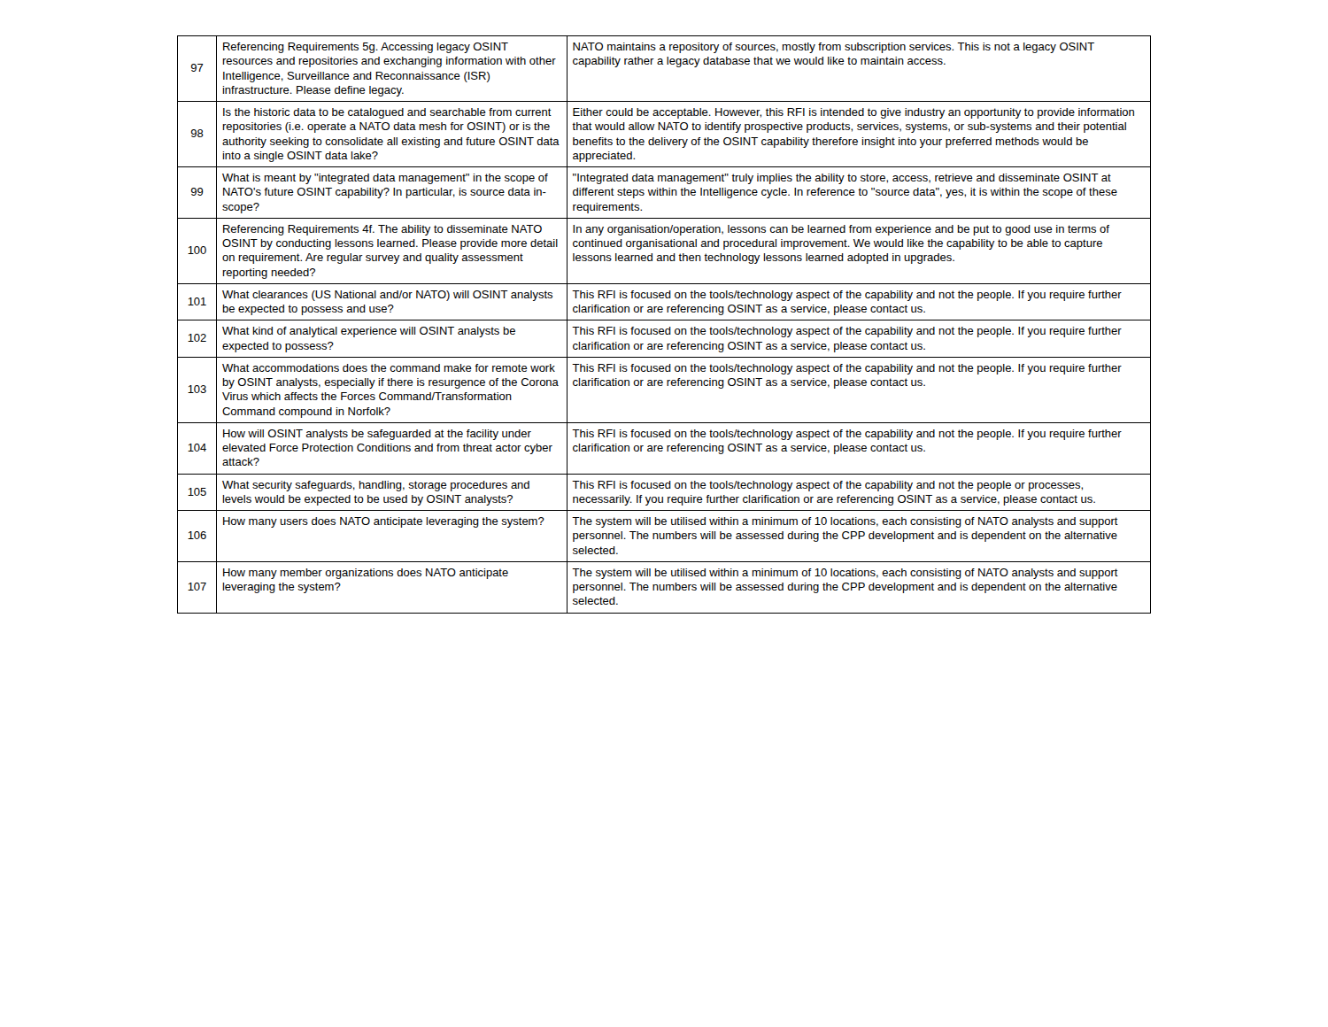| 97 | Referencing Requirements 5g. Accessing legacy OSINT resources and repositories and exchanging information with other Intelligence, Surveillance and Reconnaissance (ISR) infrastructure. Please define legacy. | NATO maintains a repository of sources, mostly from subscription services. This is not a legacy OSINT capability rather a legacy database that we would like to maintain access. |
| 98 | Is the historic data to be catalogued and searchable from current repositories (i.e. operate a NATO data mesh for OSINT) or is the authority seeking to consolidate all existing and future OSINT data into a single OSINT data lake? | Either could be acceptable. However, this RFI is intended to give industry an opportunity to provide information that would allow NATO to identify prospective products, services, systems, or sub-systems and their potential benefits to the delivery of the OSINT capability therefore insight into your preferred methods would be appreciated. |
| 99 | What is meant by "integrated data management" in the scope of NATO's future OSINT capability? In particular, is source data in-scope? | "Integrated data management" truly implies the ability to store, access, retrieve and disseminate OSINT at different steps within the Intelligence cycle. In reference to "source data", yes, it is within the scope of these requirements. |
| 100 | Referencing Requirements 4f. The ability to disseminate NATO OSINT by conducting lessons learned. Please provide more detail on requirement. Are regular survey and quality assessment reporting needed? | In any organisation/operation, lessons can be learned from experience and be put to good use in terms of continued organisational and procedural improvement. We would like the capability to be able to capture lessons learned and then technology lessons learned adopted in upgrades. |
| 101 | What clearances (US National and/or NATO) will OSINT analysts be expected to possess and use? | This RFI is focused on the tools/technology aspect of the capability and not the people. If you require further clarification or are referencing OSINT as a service, please contact us. |
| 102 | What kind of analytical experience will OSINT analysts be expected to possess? | This RFI is focused on the tools/technology aspect of the capability and not the people. If you require further clarification or are referencing OSINT as a service, please contact us. |
| 103 | What accommodations does the command make for remote work by OSINT analysts, especially if there is resurgence of the Corona Virus which affects the Forces Command/Transformation Command compound in Norfolk? | This RFI is focused on the tools/technology aspect of the capability and not the people. If you require further clarification or are referencing OSINT as a service, please contact us. |
| 104 | How will OSINT analysts be safeguarded at the facility under elevated Force Protection Conditions and from threat actor cyber attack? | This RFI is focused on the tools/technology aspect of the capability and not the people. If you require further clarification or are referencing OSINT as a service, please contact us. |
| 105 | What security safeguards, handling, storage procedures and levels would be expected to be used by OSINT analysts? | This RFI is focused on the tools/technology aspect of the capability and not the people or processes, necessarily. If you require further clarification or are referencing OSINT as a service, please contact us. |
| 106 | How many users does NATO anticipate leveraging the system? | The system will be utilised within a minimum of 10 locations, each consisting of NATO analysts and support personnel. The numbers will be assessed during the CPP development and is dependent on the alternative selected. |
| 107 | How many member organizations does NATO anticipate leveraging the system? | The system will be utilised within a minimum of 10 locations, each consisting of NATO analysts and support personnel. The numbers will be assessed during the CPP development and is dependent on the alternative selected. |